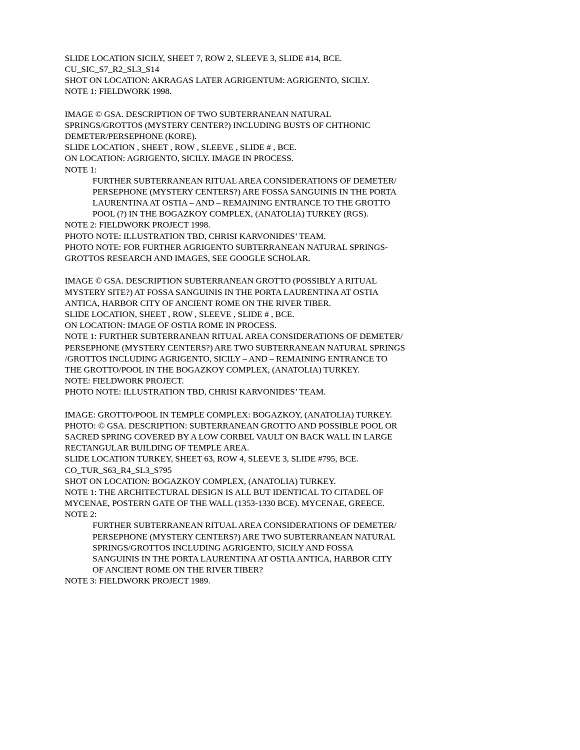Slide location Sicily, sheet 7, row 2, sleeve 3, slide #14, BCE.
CU_SIC_S7_R2_SL3_S14
Shot on location: Akragas later Agrigentum: Agrigento, Sicily.
Note 1: Fieldwork 1998.
Image © GSA. Description of two subterranean natural
springs/grottos (mystery center?) including busts of chthonic
Demeter/Persephone (Kore).
Slide location , sheet , row , sleeve , slide # , BCE.
On location: Agrigento, Sicily. Image in process.
Note 1:
Further subterranean ritual area considerations of Demeter/
Persephone (mystery centers?) are Fossa Sanguinis in the Porta
Laurentina at Ostia – and – remaining entrance to the grotto
pool (?) in the Bogazkoy complex, (Anatolia) Turkey (RGS).
Note 2: Fieldwork project 1998.
Photo note: Illustration TBD, Chrisi Karvonides’ team.
Photo note: For further Agrigento subterranean natural springs-
grottos research and images, see Google Scholar.
Image © GSA. Description subterranean grotto (possibly a ritual
mystery site?) at Fossa Sanguinis in the Porta Laurentina at Ostia
Antica, harbor city of ancient Rome on the River Tiber.
Slide location, sheet , row , sleeve , slide # , BCE.
On location: Image of Ostia Rome in process.
Note 1: Further subterranean ritual area considerations of Demeter/
Persephone (mystery centers?) are two subterranean natural springs
/grottos including Agrigento, Sicily – and – remaining entrance to
the grotto/pool in the Bogazkoy complex, (Anatolia) Turkey.
Note: Fieldwork project.
Photo note: Illustration TBD, Chrisi Karvonides’ team.
Image: Grotto/pool in temple complex: Bogazkoy, (Anatolia) Turkey.
Photo: © GSA. Description: Subterranean grotto and possible pool or
sacred spring covered by a low corbel vault on back wall in large
rectangular building of temple area.
Slide location Turkey, sheet 63, row 4, sleeve 3, slide #795, BCE.
CO_TUR_S63_R4_SL3_S795
Shot on location: Bogazkoy complex, (Anatolia) Turkey.
Note 1: The architectural design is all but identical to Citadel of
Mycenae, postern gate of the wall (1353-1330 BCE). Mycenae, Greece.
Note 2:
Further subterranean ritual area considerations of Demeter/
Persephone (mystery centers?) are two subterranean natural
springs/grottos including Agrigento, Sicily and Fossa
Sanguinis in the Porta Laurentina at Ostia Antica, harbor city
of ancient Rome on the River Tiber?
Note 3: Fieldwork project 1989.